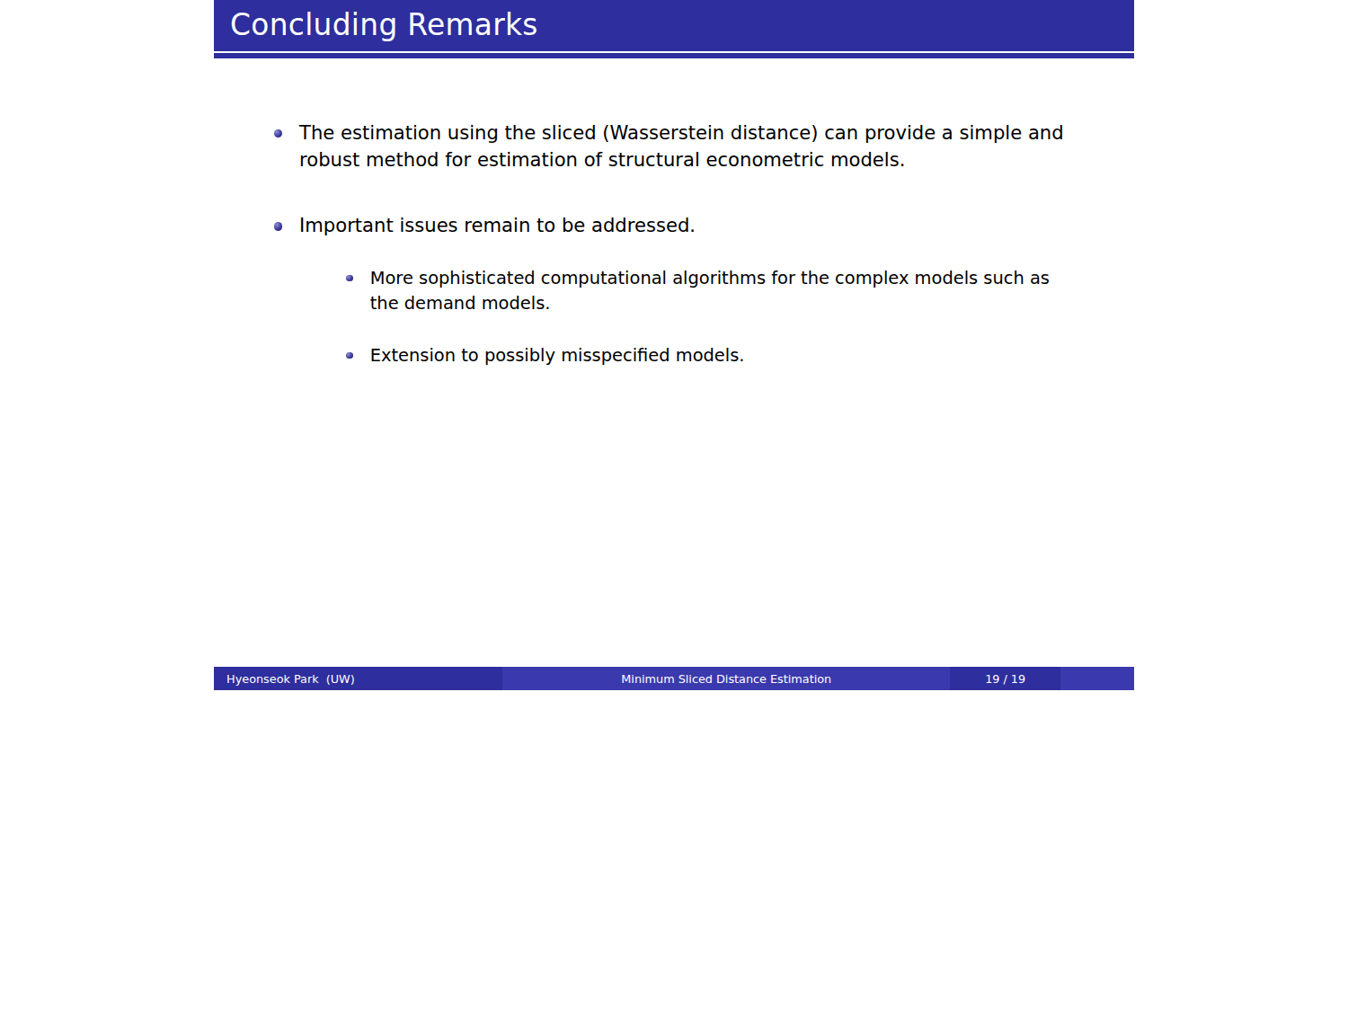Concluding Remarks
The estimation using the sliced (Wasserstein distance) can provide a simple and robust method for estimation of structural econometric models.
Important issues remain to be addressed.
More sophisticated computational algorithms for the complex models such as the demand models.
Extension to possibly misspecified models.
Hyeonseok Park (UW)
Minimum Sliced Distance Estimation
19 / 19